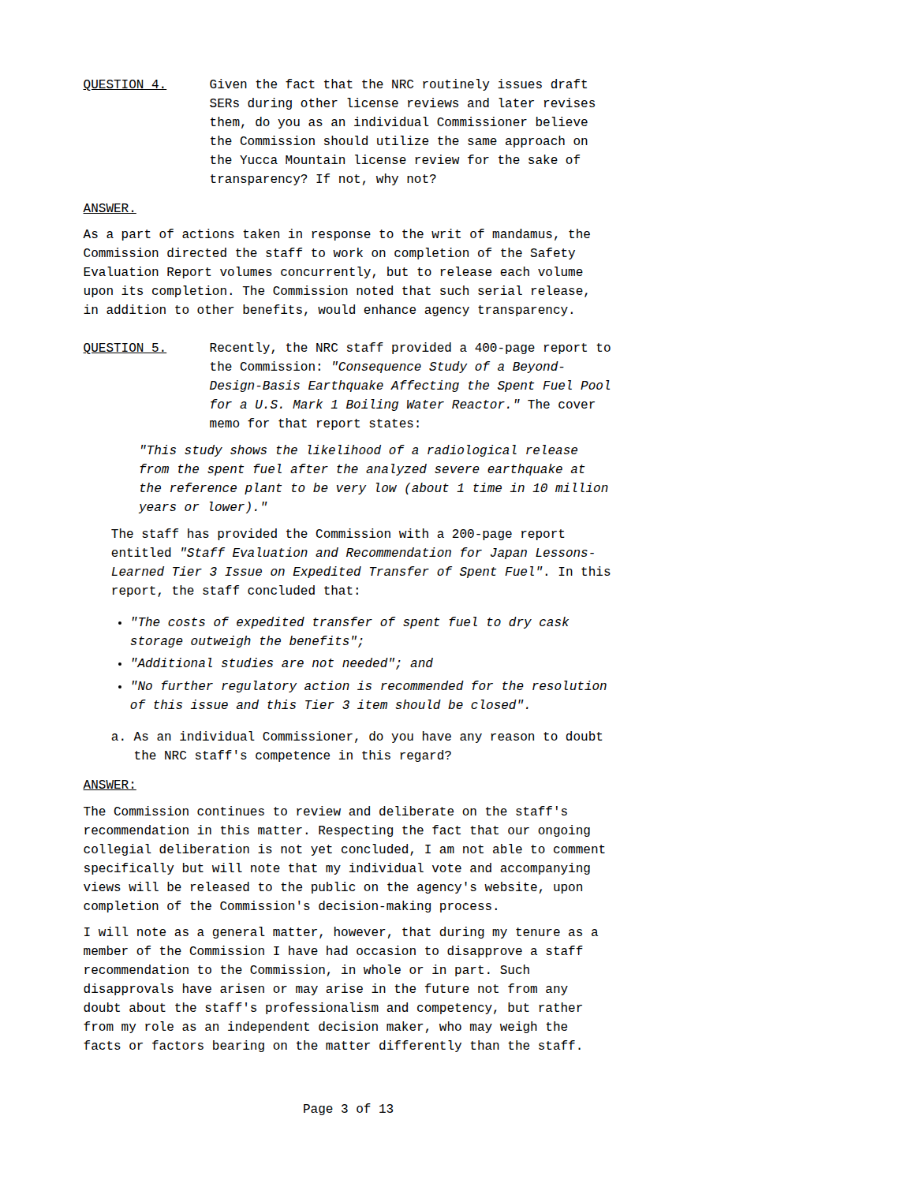QUESTION 4.
Given the fact that the NRC routinely issues draft SERs during other license reviews and later revises them, do you as an individual Commissioner believe the Commission should utilize the same approach on the Yucca Mountain license review for the sake of transparency? If not, why not?
ANSWER.
As a part of actions taken in response to the writ of mandamus, the Commission directed the staff to work on completion of the Safety Evaluation Report volumes concurrently, but to release each volume upon its completion. The Commission noted that such serial release, in addition to other benefits, would enhance agency transparency.
QUESTION 5.
Recently, the NRC staff provided a 400-page report to the Commission: "Consequence Study of a Beyond-Design-Basis Earthquake Affecting the Spent Fuel Pool for a U.S. Mark 1 Boiling Water Reactor." The cover memo for that report states:
"This study shows the likelihood of a radiological release from the spent fuel after the analyzed severe earthquake at the reference plant to be very low (about 1 time in 10 million years or lower)."
The staff has provided the Commission with a 200-page report entitled "Staff Evaluation and Recommendation for Japan Lessons-Learned Tier 3 Issue on Expedited Transfer of Spent Fuel". In this report, the staff concluded that:
"The costs of expedited transfer of spent fuel to dry cask storage outweigh the benefits";
"Additional studies are not needed"; and
"No further regulatory action is recommended for the resolution of this issue and this Tier 3 item should be closed".
a.
As an individual Commissioner, do you have any reason to doubt the NRC staff's competence in this regard?
ANSWER:
The Commission continues to review and deliberate on the staff's recommendation in this matter. Respecting the fact that our ongoing collegial deliberation is not yet concluded, I am not able to comment specifically but will note that my individual vote and accompanying views will be released to the public on the agency's website, upon completion of the Commission's decision-making process.
I will note as a general matter, however, that during my tenure as a member of the Commission I have had occasion to disapprove a staff recommendation to the Commission, in whole or in part. Such disapprovals have arisen or may arise in the future not from any doubt about the staff's professionalism and competency, but rather from my role as an independent decision maker, who may weigh the facts or factors bearing on the matter differently than the staff.
Page 3 of 13